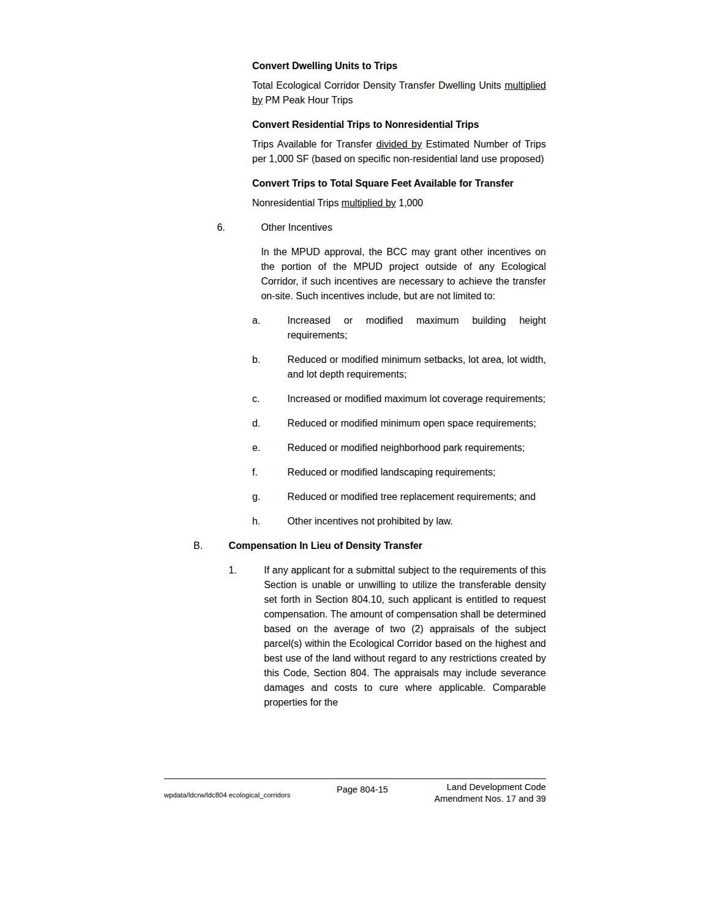Convert Dwelling Units to Trips
Total Ecological Corridor Density Transfer Dwelling Units multiplied by PM Peak Hour Trips
Convert Residential Trips to Nonresidential Trips
Trips Available for Transfer divided by Estimated Number of Trips per 1,000 SF (based on specific non-residential land use proposed)
Convert Trips to Total Square Feet Available for Transfer
Nonresidential Trips multiplied by 1,000
6.
Other Incentives
In the MPUD approval, the BCC may grant other incentives on the portion of the MPUD project outside of any Ecological Corridor, if such incentives are necessary to achieve the transfer on-site. Such incentives include, but are not limited to:
a.
Increased or modified maximum building height requirements;
b.
Reduced or modified minimum setbacks, lot area, lot width, and lot depth requirements;
c.
Increased or modified maximum lot coverage requirements;
d.
Reduced or modified minimum open space requirements;
e.
Reduced or modified neighborhood park requirements;
f.
Reduced or modified landscaping requirements;
g.
Reduced or modified tree replacement requirements; and
h.
Other incentives not prohibited by law.
B.
Compensation In Lieu of Density Transfer
1.
If any applicant for a submittal subject to the requirements of this Section is unable or unwilling to utilize the transferable density set forth in Section 804.10, such applicant is entitled to request compensation. The amount of compensation shall be determined based on the average of two (2) appraisals of the subject parcel(s) within the Ecological Corridor based on the highest and best use of the land without regard to any restrictions created by this Code, Section 804. The appraisals may include severance damages and costs to cure where applicable. Comparable properties for the
wpdata/ldcrw/ldc804 ecological_corridors
Page 804-15
Land Development Code
Amendment Nos. 17 and 39